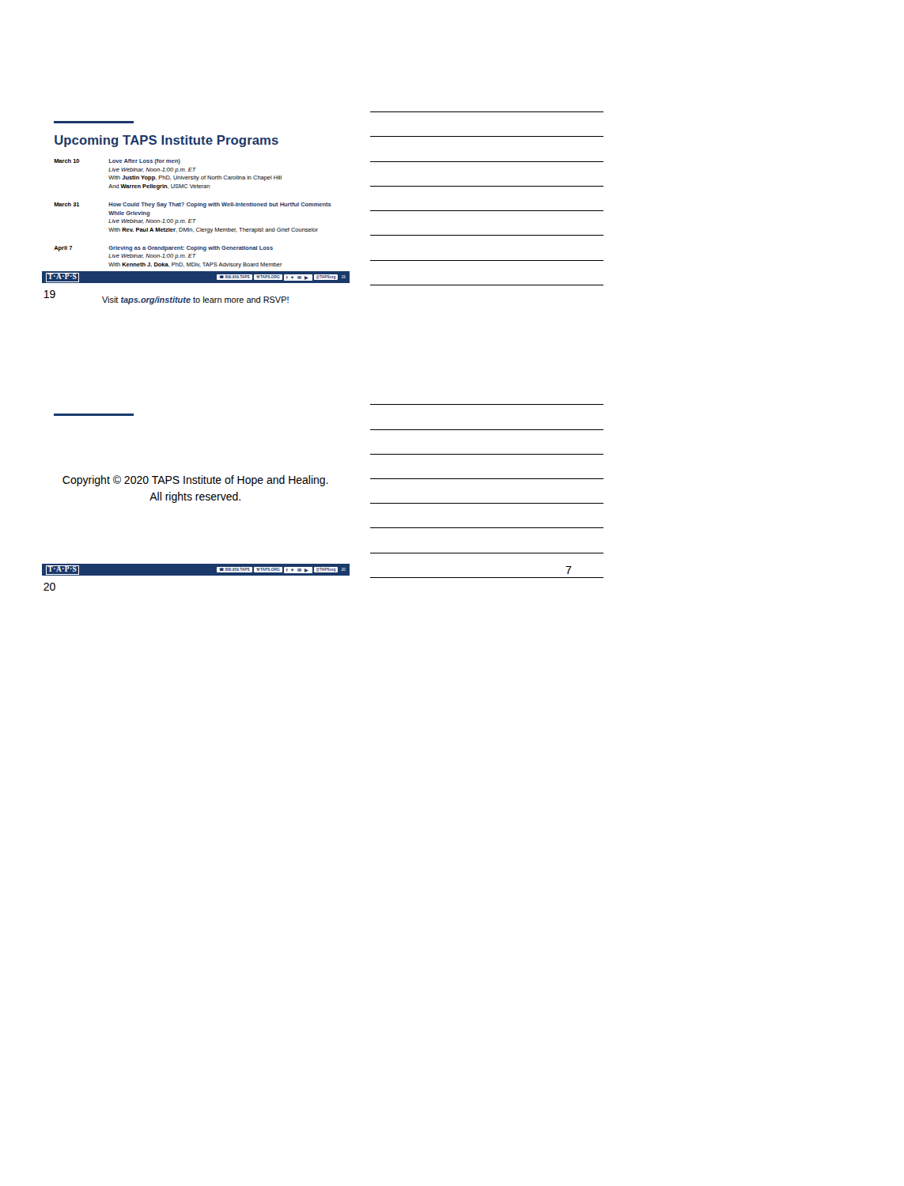Upcoming TAPS Institute Programs
| March 10 | Love After Loss (for men) Live Webinar, Noon-1:00 p.m. ET With Justin Yopp , PhD, University of North Carolina in Chapel Hill And Warren Pellegrin , USMC Veteran |
| March 31 | How Could They Say That? Coping with Well-Intentioned but Hurtful Comments While Grieving Live Webinar, Noon-1:00 p.m. ET With Rev. Paul A Metzler , DMin, Clergy Member, Therapist and Grief Counselor |
| April 7 | Grieving as a Grandparent: Coping with Generational Loss Live Webinar, Noon-1:00 p.m. ET With Kenneth J. Doka , PhD, MDiv, TAPS Advisory Board Member And Dana and Linda O'Brien , TAPS Peer Mentors |
Visit taps.org/institute to learn more and RSVP!
T·A·P·S ☎ 800.959.TAPS ⚒ TAPS.ORG f ✦ ✉ ▶ @TAPSorg 19
19
Copyright © 2020 TAPS Institute of Hope and Healing.
All rights reserved.
T·A·P·S ☎ 800.959.TAPS ⚒ TAPS.ORG f ✦ ✉ ▶ @TAPSorg 20
20
7